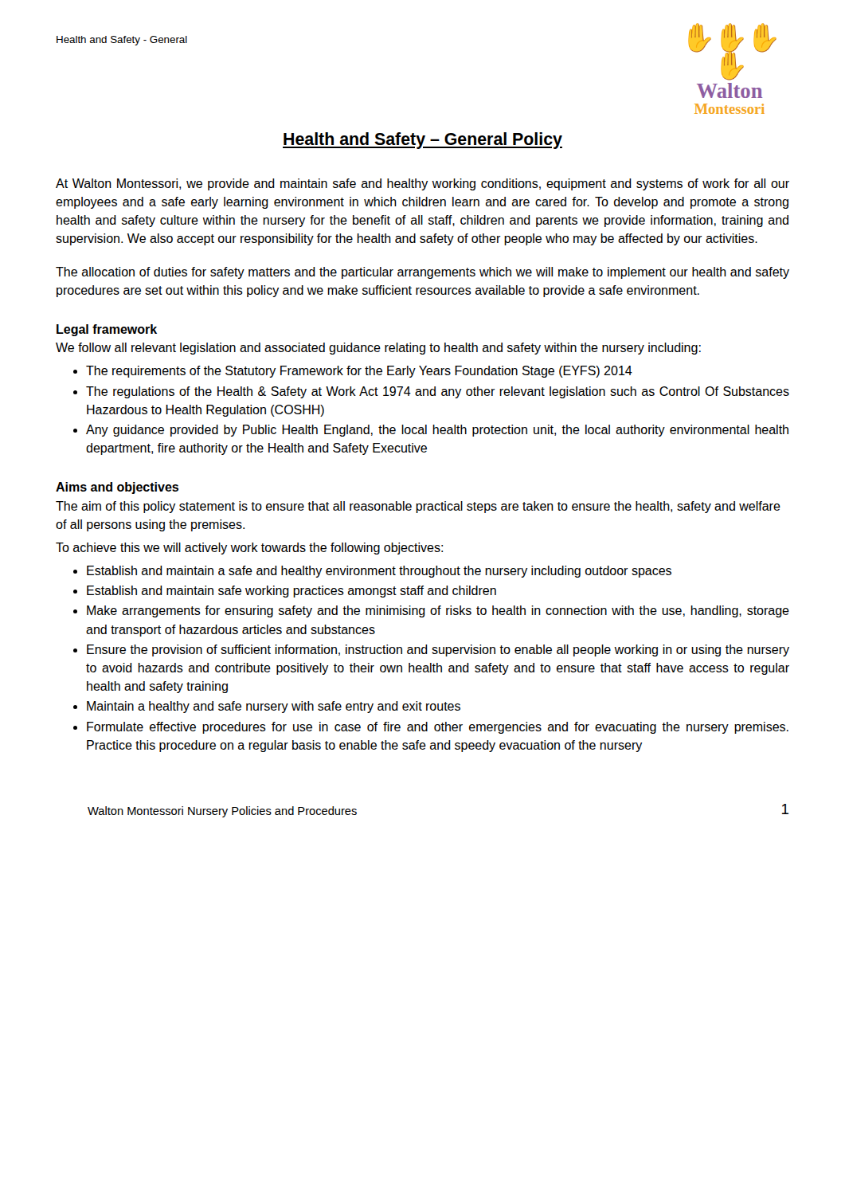Health and Safety - General
✋✋✋✋
Walton
Montessori
Health and Safety – General Policy
At Walton Montessori, we provide and maintain safe and healthy working conditions, equipment and systems of work for all our employees and a safe early learning environment in which children learn and are cared for. To develop and promote a strong health and safety culture within the nursery for the benefit of all staff, children and parents we provide information, training and supervision. We also accept our responsibility for the health and safety of other people who may be affected by our activities.
The allocation of duties for safety matters and the particular arrangements which we will make to implement our health and safety procedures are set out within this policy and we make sufficient resources available to provide a safe environment.
Legal framework
We follow all relevant legislation and associated guidance relating to health and safety within the nursery including:
The requirements of the Statutory Framework for the Early Years Foundation Stage (EYFS) 2014
The regulations of the Health & Safety at Work Act 1974 and any other relevant legislation such as Control Of Substances Hazardous to Health Regulation (COSHH)
Any guidance provided by Public Health England, the local health protection unit, the local authority environmental health department, fire authority or the Health and Safety Executive
Aims and objectives
The aim of this policy statement is to ensure that all reasonable practical steps are taken to ensure the health, safety and welfare of all persons using the premises.
To achieve this we will actively work towards the following objectives:
Establish and maintain a safe and healthy environment throughout the nursery including outdoor spaces
Establish and maintain safe working practices amongst staff and children
Make arrangements for ensuring safety and the minimising of risks to health in connection with the use, handling, storage and transport of hazardous articles and substances
Ensure the provision of sufficient information, instruction and supervision to enable all people working in or using the nursery to avoid hazards and contribute positively to their own health and safety and to ensure that staff have access to regular health and safety training
Maintain a healthy and safe nursery with safe entry and exit routes
Formulate effective procedures for use in case of fire and other emergencies and for evacuating the nursery premises. Practice this procedure on a regular basis to enable the safe and speedy evacuation of the nursery
Walton Montessori Nursery Policies and Procedures 1